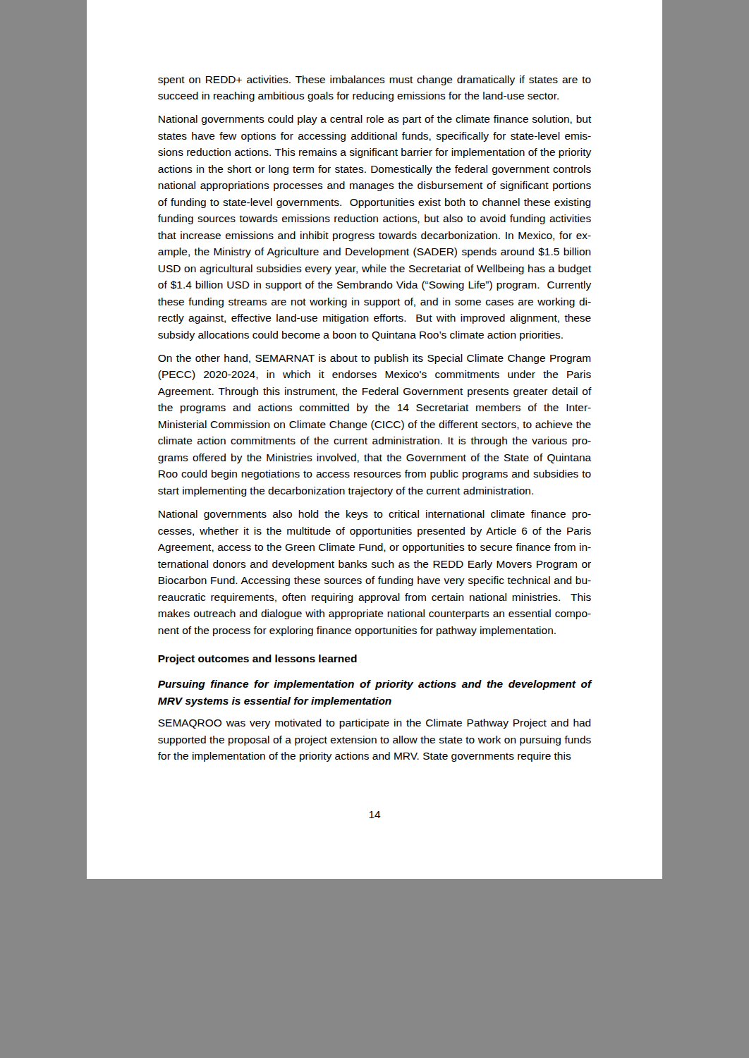spent on REDD+ activities. These imbalances must change dramatically if states are to succeed in reaching ambitious goals for reducing emissions for the land-use sector.
National governments could play a central role as part of the climate finance solution, but states have few options for accessing additional funds, specifically for state-level emissions reduction actions. This remains a significant barrier for implementation of the priority actions in the short or long term for states. Domestically the federal government controls national appropriations processes and manages the disbursement of significant portions of funding to state-level governments. Opportunities exist both to channel these existing funding sources towards emissions reduction actions, but also to avoid funding activities that increase emissions and inhibit progress towards decarbonization. In Mexico, for example, the Ministry of Agriculture and Development (SADER) spends around $1.5 billion USD on agricultural subsidies every year, while the Secretariat of Wellbeing has a budget of $1.4 billion USD in support of the Sembrando Vida (“Sowing Life”) program. Currently these funding streams are not working in support of, and in some cases are working directly against, effective land-use mitigation efforts. But with improved alignment, these subsidy allocations could become a boon to Quintana Roo’s climate action priorities.
On the other hand, SEMARNAT is about to publish its Special Climate Change Program (PECC) 2020-2024, in which it endorses Mexico's commitments under the Paris Agreement. Through this instrument, the Federal Government presents greater detail of the programs and actions committed by the 14 Secretariat members of the Inter-Ministerial Commission on Climate Change (CICC) of the different sectors, to achieve the climate action commitments of the current administration. It is through the various programs offered by the Ministries involved, that the Government of the State of Quintana Roo could begin negotiations to access resources from public programs and subsidies to start implementing the decarbonization trajectory of the current administration.
National governments also hold the keys to critical international climate finance processes, whether it is the multitude of opportunities presented by Article 6 of the Paris Agreement, access to the Green Climate Fund, or opportunities to secure finance from international donors and development banks such as the REDD Early Movers Program or Biocarbon Fund. Accessing these sources of funding have very specific technical and bureaucratic requirements, often requiring approval from certain national ministries. This makes outreach and dialogue with appropriate national counterparts an essential component of the process for exploring finance opportunities for pathway implementation.
Project outcomes and lessons learned
Pursuing finance for implementation of priority actions and the development of MRV systems is essential for implementation
SEMAQROO was very motivated to participate in the Climate Pathway Project and had supported the proposal of a project extension to allow the state to work on pursuing funds for the implementation of the priority actions and MRV. State governments require this
14